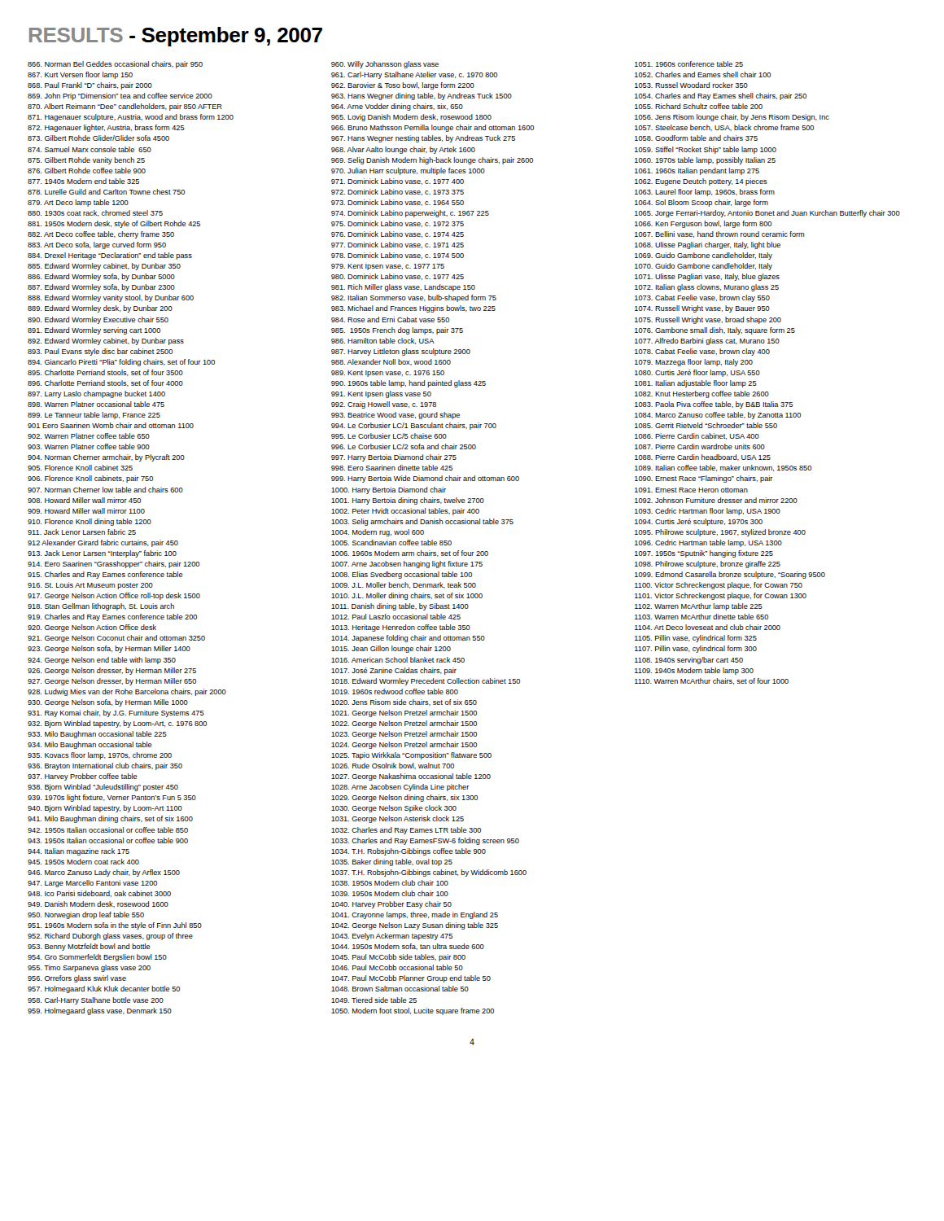RESULTS - September 9, 2007
866. Norman Bel Geddes occasional chairs, pair 950
867. Kurt Versen floor lamp 150
868. Paul Frankl “D” chairs, pair 2000
869. John Prip “Dimension” tea and coffee service 2000
870. Albert Reimann “Dee” candleholders, pair 850 AFTER
871. Hagenauer sculpture, Austria, wood and brass form 1200
872. Hagenauer lighter, Austria, brass form 425
873. Gilbert Rohde Glider/Glider sofa 4500
874. Samuel Marx console table 650
875. Gilbert Rohde vanity bench 25
876. Gilbert Rohde coffee table 900
877. 1940s Modern end table 325
878. Lurelle Guild and Carlton Towne chest 750
879. Art Deco lamp table 1200
880. 1930s coat rack, chromed steel 375
881. 1950s Modern desk, style of Gilbert Rohde 425
882. Art Deco coffee table, cherry frame 350
883. Art Deco sofa, large curved form 950
884. Drexel Heritage “Declaration” end table pass
885. Edward Wormley cabinet, by Dunbar 350
886. Edward Wormley sofa, by Dunbar 5000
887. Edward Wormley sofa, by Dunbar 2300
888. Edward Wormley vanity stool, by Dunbar 600
889. Edward Wormley desk, by Dunbar 200
890. Edward Wormley Executive chair 550
891. Edward Wormley serving cart 1000
892. Edward Wormley cabinet, by Dunbar pass
893. Paul Evans style disc bar cabinet 2500
894. Giancarlo Piretti “Plia” folding chairs, set of four 100
895. Charlotte Perriand stools, set of four 3500
896. Charlotte Perriand stools, set of four 4000
897. Larry Laslo champagne bucket 1400
898. Warren Platner occasional table 475
899. Le Tanneur table lamp, France 225
901 Eero Saarinen Womb chair and ottoman 1100
902. Warren Platner coffee table 650
903. Warren Platner coffee table 900
904. Norman Cherner armchair, by Plycraft 200
905. Florence Knoll cabinet 325
906. Florence Knoll cabinets, pair 750
907. Norman Cherner low table and chairs 600
908. Howard Miller wall mirror 450
909. Howard Miller wall mirror 1100
910. Florence Knoll dining table 1200
911. Jack Lenor Larsen fabric 25
912 Alexander Girard fabric curtains, pair 450
913. Jack Lenor Larsen “Interplay” fabric 100
914. Eero Saarinen “Grasshopper” chairs, pair 1200
915. Charles and Ray Eames conference table
916. St. Louis Art Museum poster 200
917. George Nelson Action Office roll-top desk 1500
918. Stan Gellman lithograph, St. Louis arch
919. Charles and Ray Eames conference table 200
920. George Nelson Action Office desk
921. George Nelson Coconut chair and ottoman 3250
923. George Nelson sofa, by Herman Miller 1400
924. George Nelson end table with lamp 350
926. George Nelson dresser, by Herman Miller 275
927. George Nelson dresser, by Herman Miller 650
928. Ludwig Mies van der Rohe Barcelona chairs, pair 2000
930. George Nelson sofa, by Herman Mille 1000
931. Ray Komai chair, by J.G. Furniture Systems 475
932. Bjorn Winblad tapestry, by Loom-Art, c. 1976 800
933. Milo Baughman occasional table 225
934. Milo Baughman occasional table
935. Kovacs floor lamp, 1970s, chrome 200
936. Brayton International club chairs, pair 350
937. Harvey Probber coffee table
938. Bjorn Winblad “Juleudstilling” poster 450
939. 1970s light fixture, Verner Panton’s Fun 5 350
940. Bjorn Winblad tapestry, by Loom-Art 1100
941. Milo Baughman dining chairs, set of six 1600
942. 1950s Italian occasional or coffee table 850
943. 1950s Italian occasional or coffee table 900
944. Italian magazine rack 175
945. 1950s Modern coat rack 400
946. Marco Zanuso Lady chair, by Arflex 1500
947. Large Marcello Fantoni vase 1200
948. Ico Parisi sideboard, oak cabinet 3000
949. Danish Modern desk, rosewood 1600
950. Norwegian drop leaf table 550
951. 1960s Modern sofa in the style of Finn Juhl 850
952. Richard Duborgh glass vases, group of three
953. Benny Motzfeldt bowl and bottle
954. Gro Sommerfeldt Bergslien bowl 150
955. Timo Sarpaneva glass vase 200
956. Orrefors glass swirl vase
957. Holmegaard Kluk Kluk decanter bottle 50
958. Carl-Harry Stalhane bottle vase 200
959. Holmegaard glass vase, Denmark 150
960. Willy Johansson glass vase
961. Carl-Harry Stalhane Atelier vase, c. 1970 800
962. Barovier & Toso bowl, large form 2200
963. Hans Wegner dining table, by Andreas Tuck 1500
964. Arne Vodder dining chairs, six, 650
965. Lovig Danish Modern desk, rosewood 1800
966. Bruno Mathsson Pernilla lounge chair and ottoman 1600
967. Hans Wegner nesting tables, by Andreas Tuck 275
968. Alvar Aalto lounge chair, by Artek 1600
969. Selig Danish Modern high-back lounge chairs, pair 2600
970. Julian Harr sculpture, multiple faces 1000
971. Dominick Labino vase, c. 1977 400
972. Dominick Labino vase, c. 1973 375
973. Dominick Labino vase, c. 1964 550
974. Dominick Labino paperweight, c. 1967 225
975. Dominick Labino vase, c. 1972 375
976. Dominick Labino vase, c. 1974 425
977. Dominick Labino vase, c. 1971 425
978. Dominick Labino vase, c. 1974 500
979. Kent Ipsen vase, c. 1977 175
980. Dominick Labino vase, c. 1977 425
981. Rich Miller glass vase, Landscape 150
982. Italian Sommerso vase, bulb-shaped form 75
983. Michael and Frances Higgins bowls, two 225
984. Rose and Erni Cabat vase 550
985. 1950s French dog lamps, pair 375
986. Hamilton table clock, USA
987. Harvey Littleton glass sculpture 2900
988. Alexander Noll box, wood 1600
989. Kent Ipsen vase, c. 1976 150
990. 1960s table lamp, hand painted glass 425
991. Kent Ipsen glass vase 50
992. Craig Howell vase, c. 1978
993. Beatrice Wood vase, gourd shape
994. Le Corbusier LC/1 Basculant chairs, pair 700
995. Le Corbusier LC/5 chaise 600
996. Le Corbusier LC/2 sofa and chair 2500
997. Harry Bertoia Diamond chair 275
998. Eero Saarinen dinette table 425
999. Harry Bertoia Wide Diamond chair and ottoman 600
1000. Harry Bertoia Diamond chair
1001. Harry Bertoia dining chairs, twelve 2700
1002. Peter Hvidt occasional tables, pair 400
1003. Selig armchairs and Danish occasional table 375
1004. Modern rug, wool 600
1005. Scandinavian coffee table 850
1006. 1960s Modern arm chairs, set of four 200
1007. Arne Jacobsen hanging light fixture 175
1008. Elias Svedberg occasional table 100
1009. J.L. Moller bench, Denmark, teak 500
1010. J.L. Moller dining chairs, set of six 1000
1011. Danish dining table, by Sibast 1400
1012. Paul Laszlo occasional table 425
1013. Heritage Henredon coffee table 350
1014. Japanese folding chair and ottoman 550
1015. Jean Gillon lounge chair 1200
1016. American School blanket rack 450
1017. José Zanine Caldas chairs, pair
1018. Edward Wormley Precedent Collection cabinet 150
1019. 1960s redwood coffee table 800
1020. Jens Risom side chairs, set of six 650
1021. George Nelson Pretzel armchair 1500
1022. George Nelson Pretzel armchair 1500
1023. George Nelson Pretzel armchair 1500
1024. George Nelson Pretzel armchair 1500
1025. Tapio Wirkkala “Composition” flatware 500
1026. Rude Osolnik bowl, walnut 700
1027. George Nakashima occasional table 1200
1028. Arne Jacobsen Cylinda Line pitcher
1029. George Nelson dining chairs, six 1300
1030. George Nelson Spike clock 300
1031. George Nelson Asterisk clock 125
1032. Charles and Ray Eames LTR table 300
1033. Charles and Ray EamesFSW-6 folding screen 950
1034. T.H. Robsjohn-Gibbings coffee table 900
1035. Baker dining table, oval top 25
1037. T.H. Robsjohn-Gibbings cabinet, by Widdicomb 1600
1038. 1950s Modern club chair 100
1039. 1950s Modern club chair 100
1040. Harvey Probber Easy chair 50
1041. Crayonne lamps, three, made in England 25
1042. George Nelson Lazy Susan dining table 325
1043. Evelyn Ackerman tapestry 475
1044. 1950s Modern sofa, tan ultra suede 600
1045. Paul McCobb side tables, pair 800
1046. Paul McCobb occasional table 50
1047. Paul McCobb Planner Group end table 50
1048. Brown Saltman occasional table 50
1049. Tiered side table 25
1050. Modern foot stool, Lucite square frame 200
1051. 1960s conference table 25
1052. Charles and Eames shell chair 100
1053. Russel Woodard rocker 350
1054. Charles and Ray Eames shell chairs, pair 250
1055. Richard Schultz coffee table 200
1056. Jens Risom lounge chair, by Jens Risom Design, Inc
1057. Steelcase bench, USA, black chrome frame 500
1058. Goodform table and chairs 375
1059. Stiffel “Rocket Ship” table lamp 1000
1060. 1970s table lamp, possibly Italian 25
1061. 1960s Italian pendant lamp 275
1062. Eugene Deutch pottery, 14 pieces
1063. Laurel floor lamp, 1960s, brass form
1064. Sol Bloom Scoop chair, large form
1065. Jorge Ferrari-Hardoy, Antonio Bonet and Juan Kurchan Butterfly chair 300
1066. Ken Ferguson bowl, large form 800
1067. Bellini vase, hand thrown round ceramic form
1068. Ulisse Pagliari charger, Italy, light blue
1069. Guido Gambone candleholder, Italy
1070. Guido Gambone candleholder, Italy
1071. Ulisse Pagliari vase, Italy, blue glazes
1072. Italian glass clowns, Murano glass 25
1073. Cabat Feelie vase, brown clay 550
1074. Russell Wright vase, by Bauer 950
1075. Russell Wright vase, broad shape 200
1076. Gambone small dish, Italy, square form 25
1077. Alfredo Barbini glass cat, Murano 150
1078. Cabat Feelie vase, brown clay 400
1079. Mazzega floor lamp, Italy 200
1080. Curtis Jeré floor lamp, USA 550
1081. Italian adjustable floor lamp 25
1082. Knut Hesterberg coffee table 2600
1083. Paola Piva coffee table, by B&B Italia 375
1084. Marco Zanuso coffee table, by Zanotta 1100
1085. Gerrit Rietveld “Schroeder” table 550
1086. Pierre Cardin cabinet, USA 400
1087. Pierre Cardin wardrobe units 600
1088. Pierre Cardin headboard, USA 125
1089. Italian coffee table, maker unknown, 1950s 850
1090. Ernest Race “Flamingo” chairs, pair
1091. Ernest Race Heron ottoman
1092. Johnson Furniture dresser and mirror 2200
1093. Cedric Hartman floor lamp, USA 1900
1094. Curtis Jeré sculpture, 1970s 300
1095. Philrowe sculpture, 1967, stylized bronze 400
1096. Cedric Hartman table lamp, USA 1300
1097. 1950s “Sputnik” hanging fixture 225
1098. Philrowe sculpture, bronze giraffe 225
1099. Edmond Casarella bronze sculpture, “Soaring 9500
1100. Victor Schreckengost plaque, for Cowan 750
1101. Victor Schreckengost plaque, for Cowan 1300
1102. Warren McArthur lamp table 225
1103. Warren McArthur dinette table 650
1104. Art Deco loveseat and club chair 2000
1105. Pillin vase, cylindrical form 325
1107. Pillin vase, cylindrical form 300
1108. 1940s serving/bar cart 450
1109. 1940s Modern table lamp 300
1110. Warren McArthur chairs, set of four 1000
4